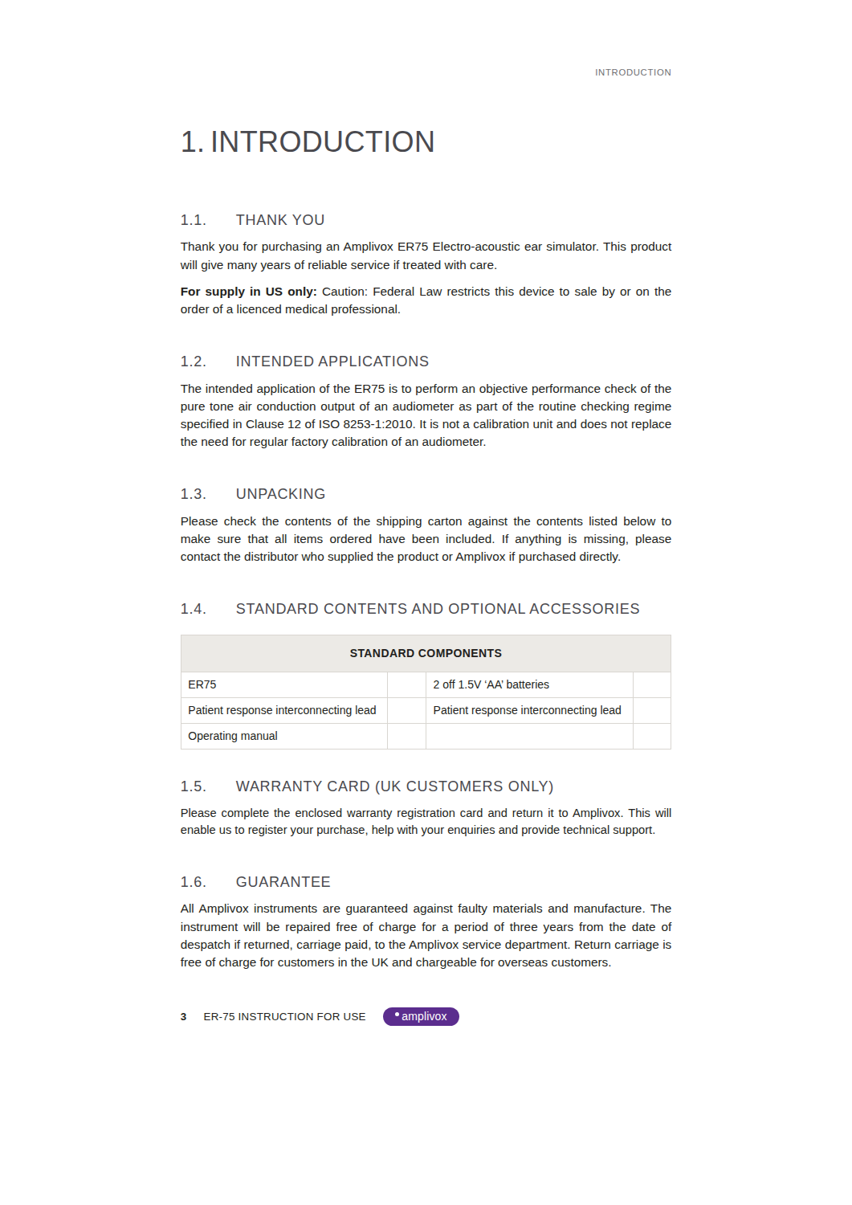INTRODUCTION
1. INTRODUCTION
1.1. THANK YOU
Thank you for purchasing an Amplivox ER75 Electro-acoustic ear simulator. This product will give many years of reliable service if treated with care.
For supply in US only: Caution: Federal Law restricts this device to sale by or on the order of a licenced medical professional.
1.2. INTENDED APPLICATIONS
The intended application of the ER75 is to perform an objective performance check of the pure tone air conduction output of an audiometer as part of the routine checking regime specified in Clause 12 of ISO 8253-1:2010. It is not a calibration unit and does not replace the need for regular factory calibration of an audiometer.
1.3. UNPACKING
Please check the contents of the shipping carton against the contents listed below to make sure that all items ordered have been included. If anything is missing, please contact the distributor who supplied the product or Amplivox if purchased directly.
1.4. STANDARD CONTENTS AND OPTIONAL ACCESSORIES
STANDARD COMPONENTS
| ER75 | | 2 off 1.5V ‘AA’ batteries | |
| Patient response interconnecting lead | | Patient response interconnecting lead | |
| Operating manual | | | |
1.5. WARRANTY CARD (UK CUSTOMERS ONLY)
Please complete the enclosed warranty registration card and return it to Amplivox. This will enable us to register your purchase, help with your enquiries and provide technical support.
1.6. GUARANTEE
All Amplivox instruments are guaranteed against faulty materials and manufacture. The instrument will be repaired free of charge for a period of three years from the date of despatch if returned, carriage paid, to the Amplivox service department. Return carriage is free of charge for customers in the UK and chargeable for overseas customers.
3 ER-75 INSTRUCTION FOR USE amplivox